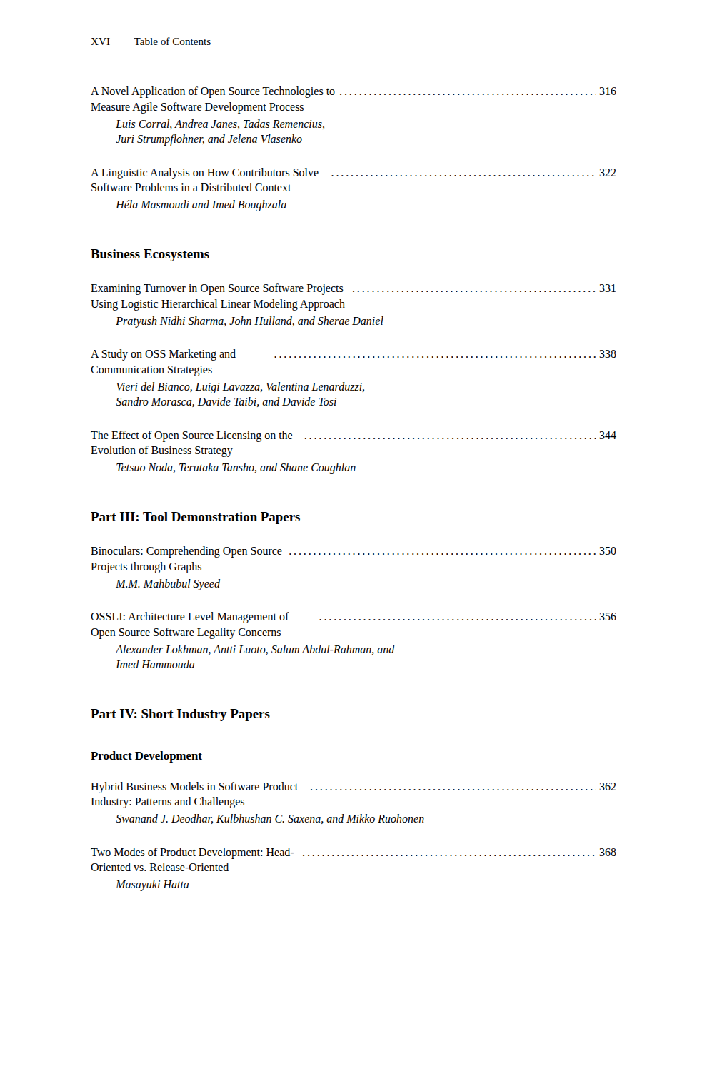XVI Table of Contents
A Novel Application of Open Source Technologies to Measure Agile Software Development Process .................................................................................................. 316
Luis Corral, Andrea Janes, Tadas Remencius,
Juri Strumpflohner, and Jelena Vlasenko
A Linguistic Analysis on How Contributors Solve Software Problems in a Distributed Context .................................................................................................. 322
Héla Masmoudi and Imed Boughzala
Business Ecosystems
Examining Turnover in Open Source Software Projects Using Logistic Hierarchical Linear Modeling Approach .................................................................................................. 331
Pratyush Nidhi Sharma, John Hulland, and Sherae Daniel
A Study on OSS Marketing and Communication Strategies .................................................................................................. 338
Vieri del Bianco, Luigi Lavazza, Valentina Lenarduzzi,
Sandro Morasca, Davide Taibi, and Davide Tosi
The Effect of Open Source Licensing on the Evolution of Business Strategy .................................................................................................. 344
Tetsuo Noda, Terutaka Tansho, and Shane Coughlan
Part III: Tool Demonstration Papers
Binoculars: Comprehending Open Source Projects through Graphs .................................................................................................. 350
M.M. Mahbubul Syeed
OSSLI: Architecture Level Management of Open Source Software Legality Concerns .................................................................................................. 356
Alexander Lokhman, Antti Luoto, Salum Abdul-Rahman, and
Imed Hammouda
Part IV: Short Industry Papers
Product Development
Hybrid Business Models in Software Product Industry: Patterns and Challenges .................................................................................................. 362
Swanand J. Deodhar, Kulbhushan C. Saxena, and Mikko Ruohonen
Two Modes of Product Development: Head-Oriented vs. Release-Oriented .................................................................................................. 368
Masayuki Hatta